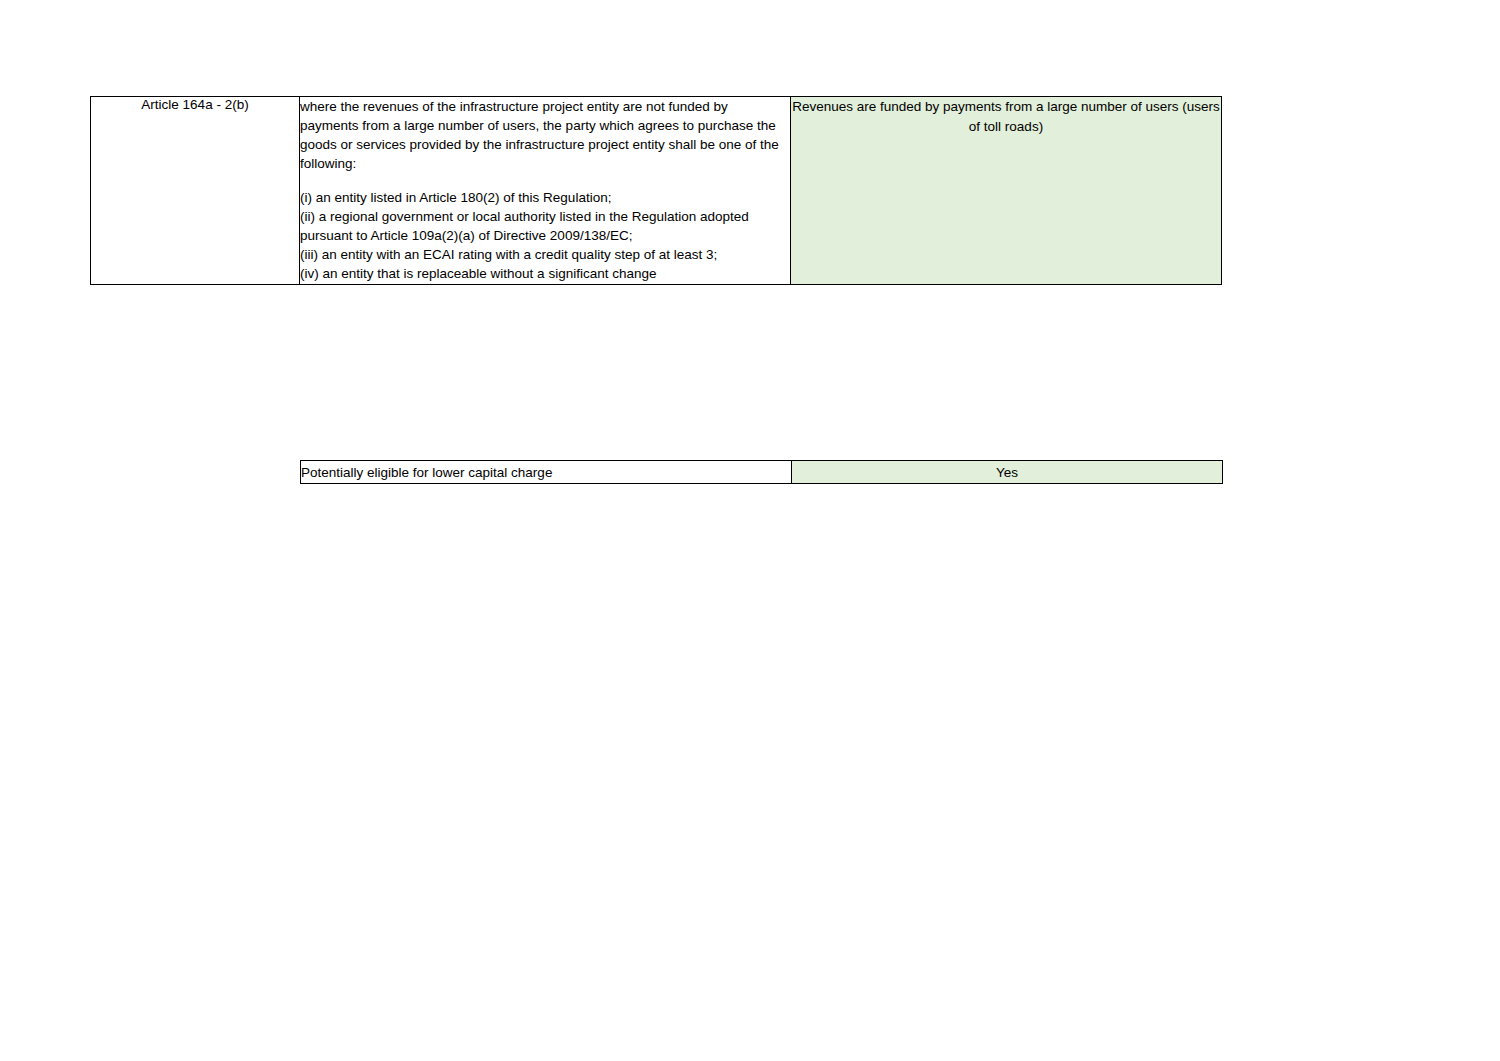| Article 164a - 2(b) | where the revenues of the infrastructure project entity are not funded by payments from a large number of users, the party which agrees to purchase the goods or services provided by the infrastructure project entity shall be one of the following: (i) an entity listed in Article 180(2) of this Regulation; (ii) a regional government or local authority listed in the Regulation adopted pursuant to Article 109a(2)(a) of Directive 2009/138/EC; (iii) an entity with an ECAI rating with a credit quality step of at least 3; (iv) an entity that is replaceable without a significant change | Revenues are funded by payments from a large number of users (users of toll roads) |
| Potentially eligible for lower capital charge | Yes |